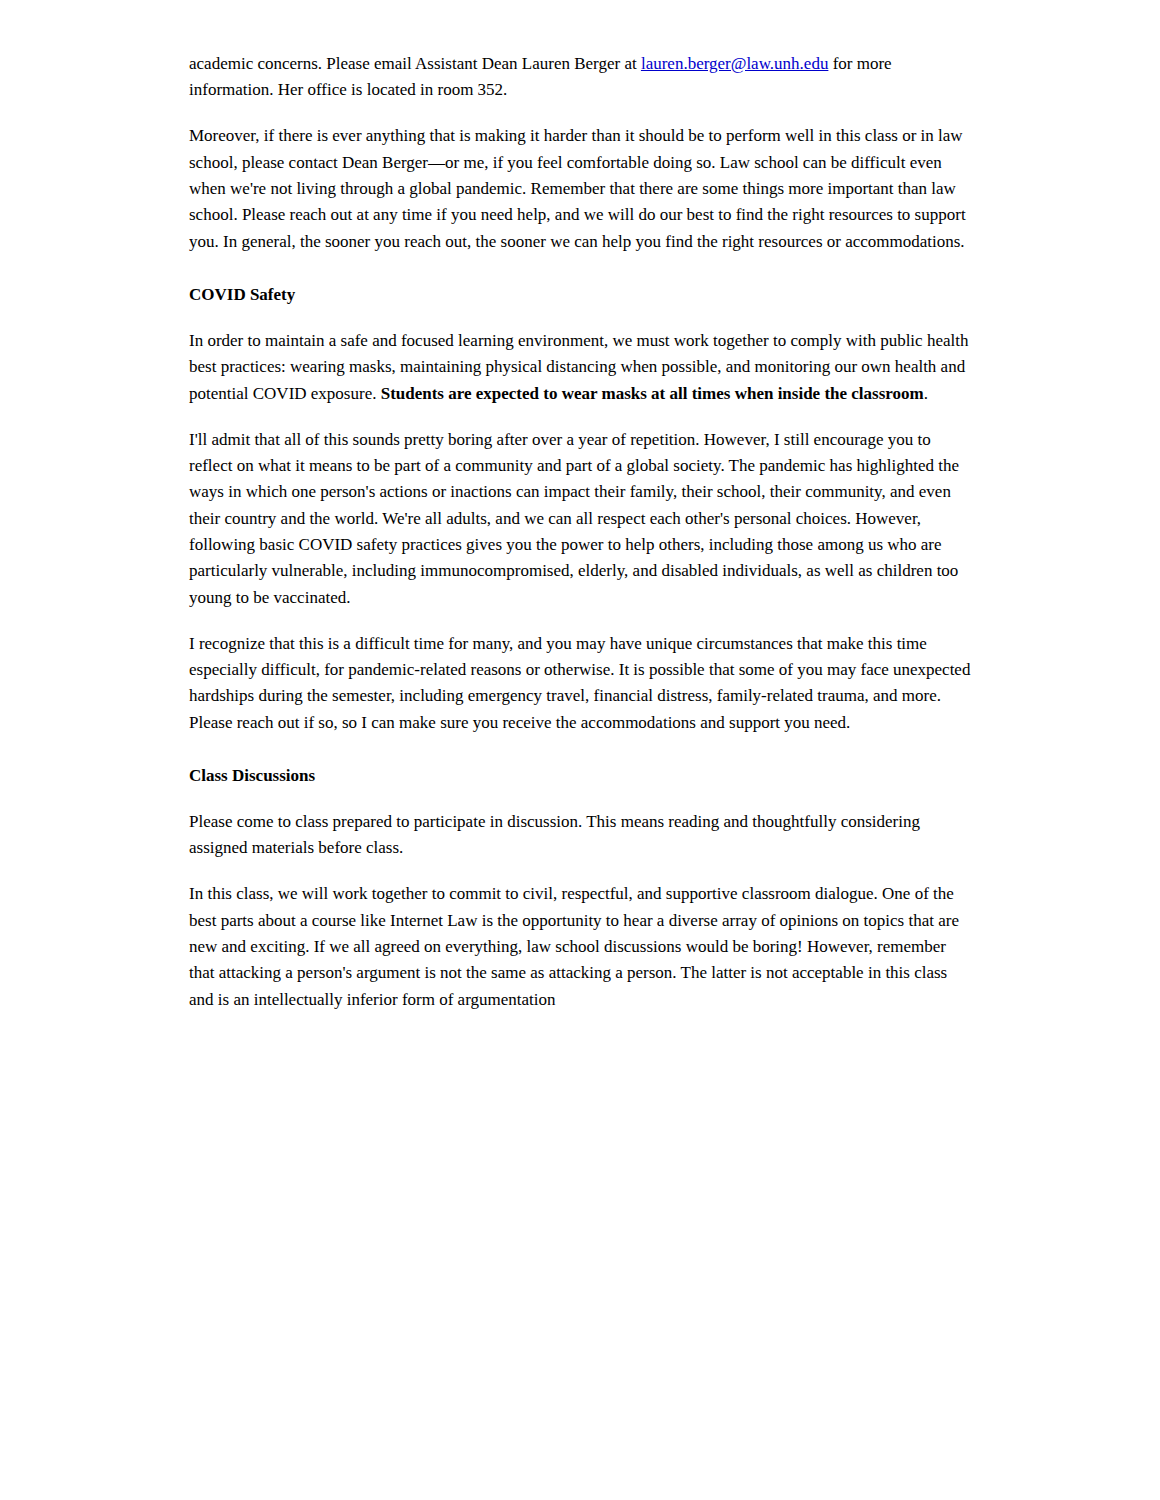academic concerns. Please email Assistant Dean Lauren Berger at lauren.berger@law.unh.edu for more information. Her office is located in room 352.
Moreover, if there is ever anything that is making it harder than it should be to perform well in this class or in law school, please contact Dean Berger—or me, if you feel comfortable doing so. Law school can be difficult even when we're not living through a global pandemic. Remember that there are some things more important than law school. Please reach out at any time if you need help, and we will do our best to find the right resources to support you. In general, the sooner you reach out, the sooner we can help you find the right resources or accommodations.
COVID Safety
In order to maintain a safe and focused learning environment, we must work together to comply with public health best practices: wearing masks, maintaining physical distancing when possible, and monitoring our own health and potential COVID exposure. Students are expected to wear masks at all times when inside the classroom.
I'll admit that all of this sounds pretty boring after over a year of repetition. However, I still encourage you to reflect on what it means to be part of a community and part of a global society. The pandemic has highlighted the ways in which one person's actions or inactions can impact their family, their school, their community, and even their country and the world. We're all adults, and we can all respect each other's personal choices. However, following basic COVID safety practices gives you the power to help others, including those among us who are particularly vulnerable, including immunocompromised, elderly, and disabled individuals, as well as children too young to be vaccinated.
I recognize that this is a difficult time for many, and you may have unique circumstances that make this time especially difficult, for pandemic-related reasons or otherwise. It is possible that some of you may face unexpected hardships during the semester, including emergency travel, financial distress, family-related trauma, and more. Please reach out if so, so I can make sure you receive the accommodations and support you need.
Class Discussions
Please come to class prepared to participate in discussion. This means reading and thoughtfully considering assigned materials before class.
In this class, we will work together to commit to civil, respectful, and supportive classroom dialogue. One of the best parts about a course like Internet Law is the opportunity to hear a diverse array of opinions on topics that are new and exciting. If we all agreed on everything, law school discussions would be boring! However, remember that attacking a person's argument is not the same as attacking a person. The latter is not acceptable in this class and is an intellectually inferior form of argumentation